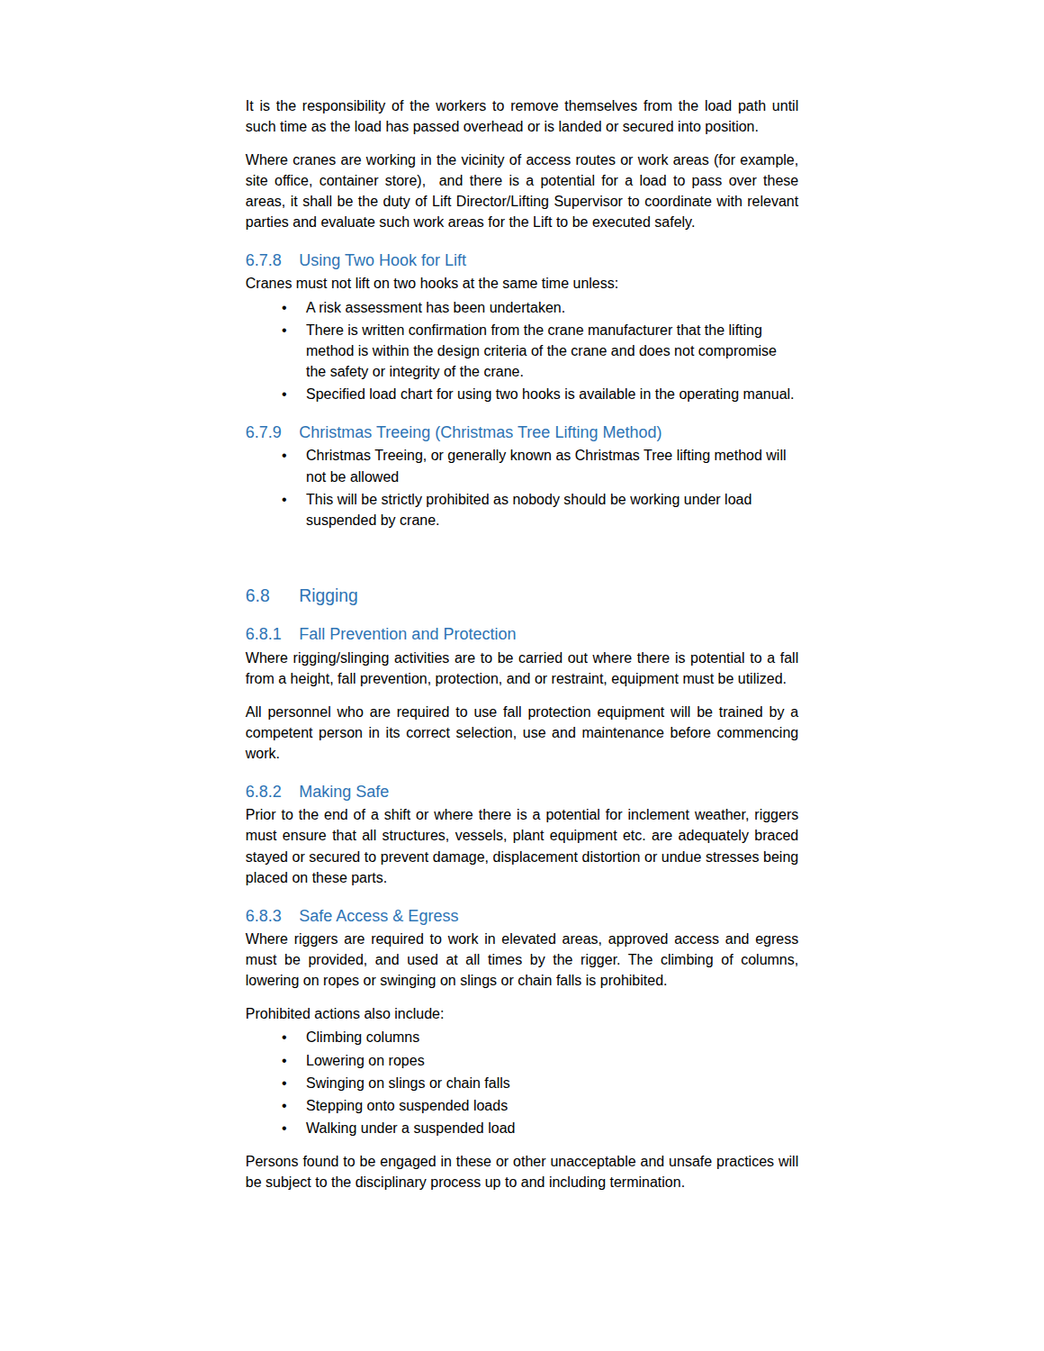It is the responsibility of the workers to remove themselves from the load path until such time as the load has passed overhead or is landed or secured into position.
Where cranes are working in the vicinity of access routes or work areas (for example, site office, container store), and there is a potential for a load to pass over these areas, it shall be the duty of Lift Director/Lifting Supervisor to coordinate with relevant parties and evaluate such work areas for the Lift to be executed safely.
6.7.8 Using Two Hook for Lift
Cranes must not lift on two hooks at the same time unless:
A risk assessment has been undertaken.
There is written confirmation from the crane manufacturer that the lifting method is within the design criteria of the crane and does not compromise the safety or integrity of the crane.
Specified load chart for using two hooks is available in the operating manual.
6.7.9 Christmas Treeing (Christmas Tree Lifting Method)
Christmas Treeing, or generally known as Christmas Tree lifting method will not be allowed
This will be strictly prohibited as nobody should be working under load suspended by crane.
6.8 Rigging
6.8.1 Fall Prevention and Protection
Where rigging/slinging activities are to be carried out where there is potential to a fall from a height, fall prevention, protection, and or restraint, equipment must be utilized.
All personnel who are required to use fall protection equipment will be trained by a competent person in its correct selection, use and maintenance before commencing work.
6.8.2 Making Safe
Prior to the end of a shift or where there is a potential for inclement weather, riggers must ensure that all structures, vessels, plant equipment etc. are adequately braced stayed or secured to prevent damage, displacement distortion or undue stresses being placed on these parts.
6.8.3 Safe Access & Egress
Where riggers are required to work in elevated areas, approved access and egress must be provided, and used at all times by the rigger. The climbing of columns, lowering on ropes or swinging on slings or chain falls is prohibited.
Prohibited actions also include:
Climbing columns
Lowering on ropes
Swinging on slings or chain falls
Stepping onto suspended loads
Walking under a suspended load
Persons found to be engaged in these or other unacceptable and unsafe practices will be subject to the disciplinary process up to and including termination.